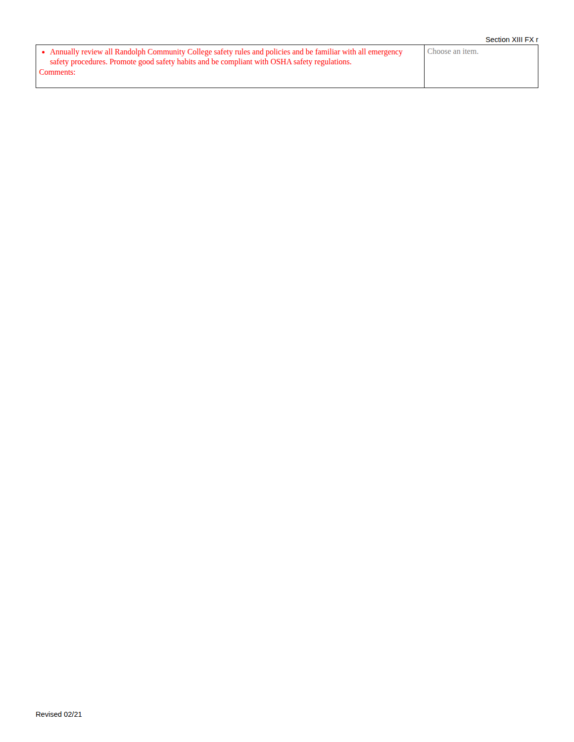Section XIII FX r
| Annually review all Randolph Community College safety rules and policies and be familiar with all emergency safety procedures. Promote good safety habits and be compliant with OSHA safety regulations. Comments: | Choose an item. |
Revised 02/21